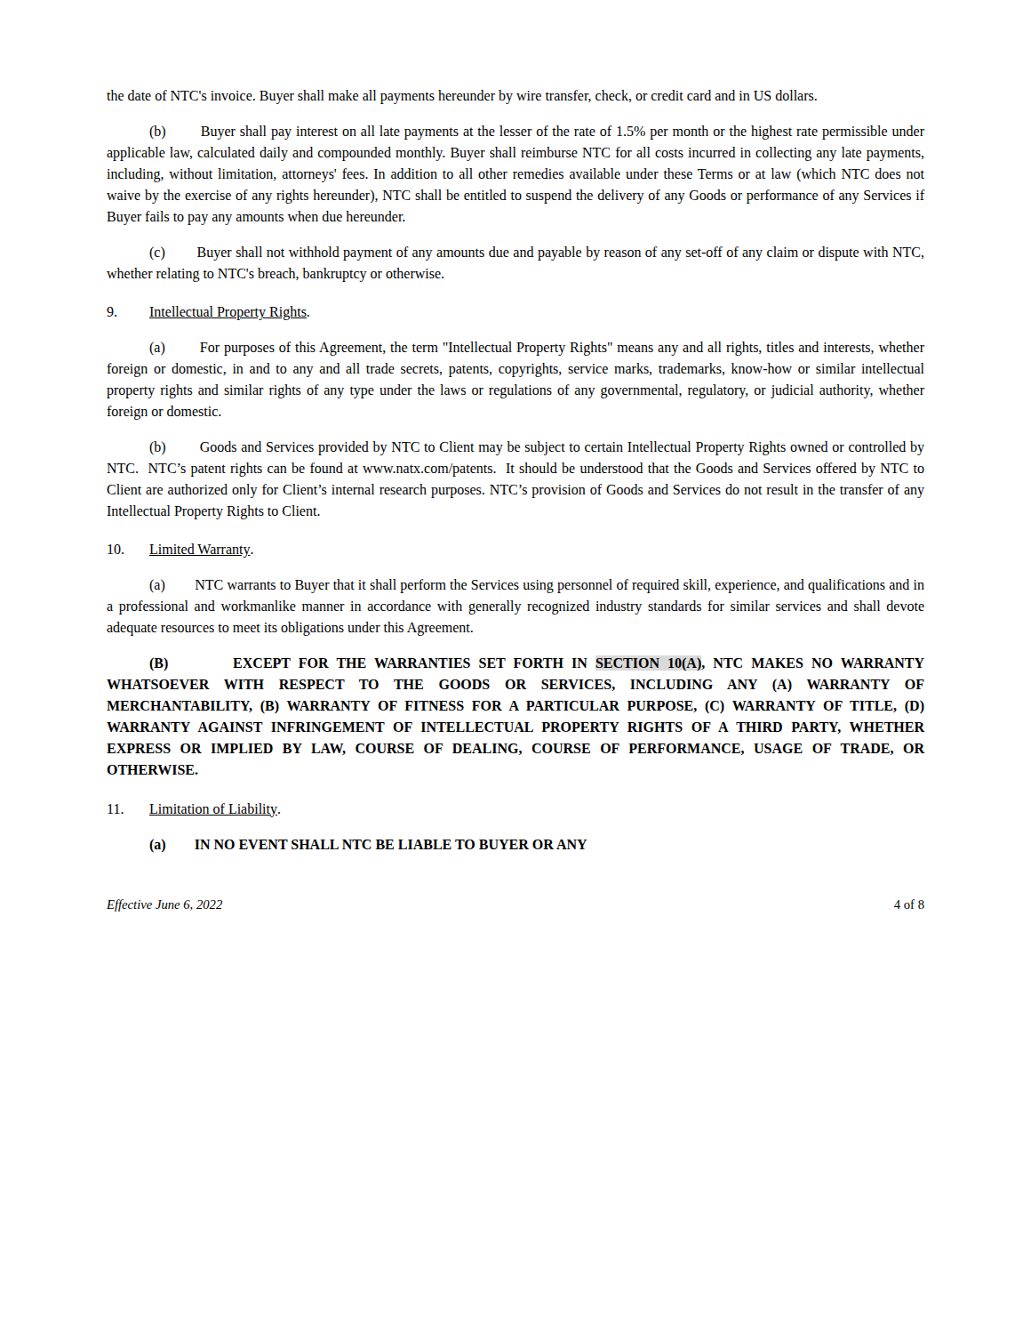the date of NTC's invoice. Buyer shall make all payments hereunder by wire transfer, check, or credit card and in US dollars.
(b) Buyer shall pay interest on all late payments at the lesser of the rate of 1.5% per month or the highest rate permissible under applicable law, calculated daily and compounded monthly. Buyer shall reimburse NTC for all costs incurred in collecting any late payments, including, without limitation, attorneys' fees. In addition to all other remedies available under these Terms or at law (which NTC does not waive by the exercise of any rights hereunder), NTC shall be entitled to suspend the delivery of any Goods or performance of any Services if Buyer fails to pay any amounts when due hereunder.
(c) Buyer shall not withhold payment of any amounts due and payable by reason of any set-off of any claim or dispute with NTC, whether relating to NTC's breach, bankruptcy or otherwise.
9. Intellectual Property Rights.
(a) For purposes of this Agreement, the term "Intellectual Property Rights" means any and all rights, titles and interests, whether foreign or domestic, in and to any and all trade secrets, patents, copyrights, service marks, trademarks, know-how or similar intellectual property rights and similar rights of any type under the laws or regulations of any governmental, regulatory, or judicial authority, whether foreign or domestic.
(b) Goods and Services provided by NTC to Client may be subject to certain Intellectual Property Rights owned or controlled by NTC. NTC’s patent rights can be found at www.natx.com/patents. It should be understood that the Goods and Services offered by NTC to Client are authorized only for Client’s internal research purposes. NTC’s provision of Goods and Services do not result in the transfer of any Intellectual Property Rights to Client.
10. Limited Warranty.
(a) NTC warrants to Buyer that it shall perform the Services using personnel of required skill, experience, and qualifications and in a professional and workmanlike manner in accordance with generally recognized industry standards for similar services and shall devote adequate resources to meet its obligations under this Agreement.
(b) EXCEPT FOR THE WARRANTIES SET FORTH IN SECTION 10(A), NTC MAKES NO WARRANTY WHATSOEVER WITH RESPECT TO THE GOODS OR SERVICES, INCLUDING ANY (a) WARRANTY OF MERCHANTABILITY, (b) WARRANTY OF FITNESS FOR A PARTICULAR PURPOSE, (c) WARRANTY OF TITLE, (d) WARRANTY AGAINST INFRINGEMENT OF INTELLECTUAL PROPERTY RIGHTS OF A THIRD PARTY, WHETHER EXPRESS OR IMPLIED BY LAW, COURSE OF DEALING, COURSE OF PERFORMANCE, USAGE OF TRADE, OR OTHERWISE.
11. Limitation of Liability.
(a) IN NO EVENT SHALL NTC BE LIABLE TO BUYER OR ANY
Effective June 6, 2022 4 of 8